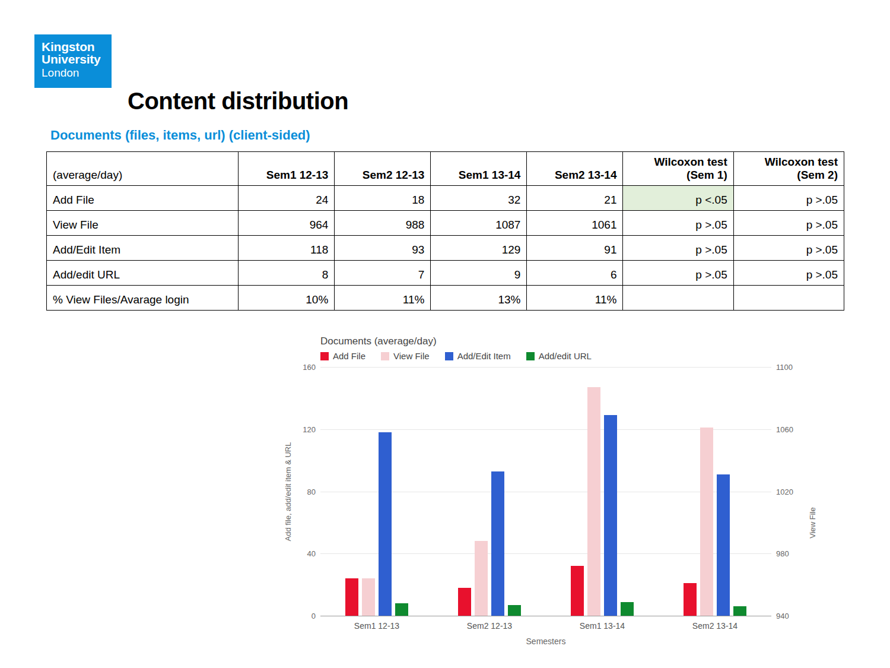Kingston University London
Content distribution
Documents (files, items, url) (client-sided)
| (average/day) | Sem1 12-13 | Sem2 12-13 | Sem1 13-14 | Sem2 13-14 | Wilcoxon test (Sem 1) | Wilcoxon test (Sem 2) |
| --- | --- | --- | --- | --- | --- | --- |
| Add File | 24 | 18 | 32 | 21 | p <.05 | p >.05 |
| View File | 964 | 988 | 1087 | 1061 | p >.05 | p >.05 |
| Add/Edit Item | 118 | 93 | 129 | 91 | p >.05 | p >.05 |
| Add/edit URL | 8 | 7 | 9 | 6 | p >.05 | p >.05 |
| % View Files/Avarage login | 10% | 11% | 13% | 11% | | |
Documents (average/day)
Add File View File Add/Edit Item Add/edit URL
160
120
80
40
0
1100
1060
1020
980
940
Add file, add/edit item & URL
View File
Sem1 12-13 Sem2 12-13 Sem1 13-14 Sem2 13-14
Semesters